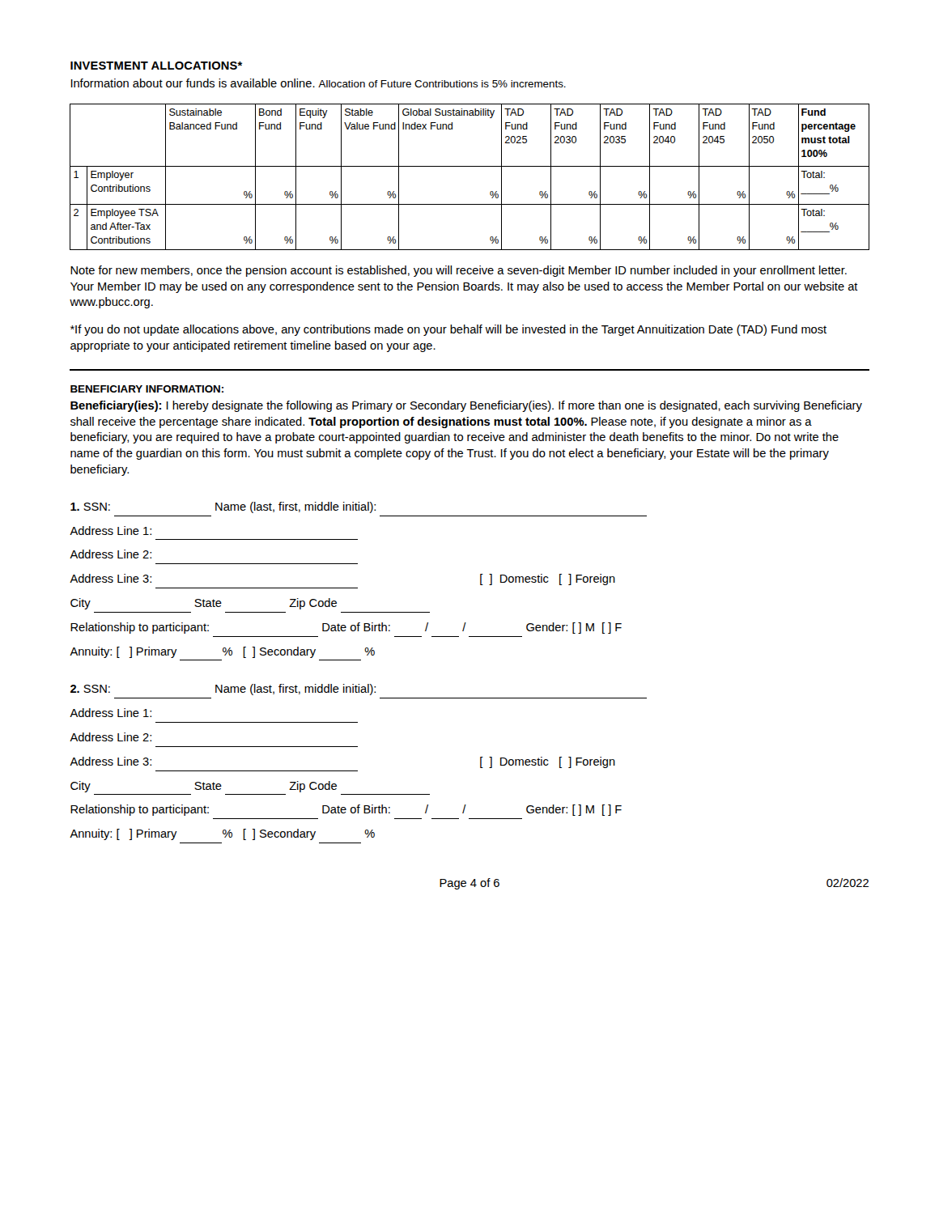INVESTMENT ALLOCATIONS*
Information about our funds is available online. Allocation of Future Contributions is 5% increments.
| | Sustainable Balanced Fund | Bond Fund | Equity Fund | Stable Value Fund | Global Sustainability Index Fund | TAD Fund 2025 | TAD Fund 2030 | TAD Fund 2035 | TAD Fund 2040 | TAD Fund 2045 | TAD Fund 2050 | Fund percentage must total 100% |
| --- | --- | --- | --- | --- | --- | --- | --- | --- | --- | --- | --- | --- |
| 1 | Employer Contributions | % | % | % | % | % | % | % | % | % | % | % | Total: _____% |
| 2 | Employee TSA and After-Tax Contributions | % | % | % | % | % | % | % | % | % | % | % | Total: _____% |
Note for new members, once the pension account is established, you will receive a seven-digit Member ID number included in your enrollment letter. Your Member ID may be used on any correspondence sent to the Pension Boards. It may also be used to access the Member Portal on our website at www.pbucc.org.
*If you do not update allocations above, any contributions made on your behalf will be invested in the Target Annuitization Date (TAD) Fund most appropriate to your anticipated retirement timeline based on your age.
BENEFICIARY INFORMATION:
Beneficiary(ies): I hereby designate the following as Primary or Secondary Beneficiary(ies). If more than one is designated, each surviving Beneficiary shall receive the percentage share indicated. Total proportion of designations must total 100%. Please note, if you designate a minor as a beneficiary, you are required to have a probate court-appointed guardian to receive and administer the death benefits to the minor. Do not write the name of the guardian on this form. You must submit a complete copy of the Trust. If you do not elect a beneficiary, your Estate will be the primary beneficiary.
1. SSN: Name (last, first, middle initial):
Address Line 1:
Address Line 2:
Address Line 3: [ ] Domestic [ ] Foreign
City State Zip Code
Relationship to participant: Date of Birth: / / Gender: [ ] M [ ] F
Annuity: [ ] Primary % [ ] Secondary %
2. SSN: Name (last, first, middle initial):
Address Line 1:
Address Line 2:
Address Line 3: [ ] Domestic [ ] Foreign
City State Zip Code
Relationship to participant: Date of Birth: / / Gender: [ ] M [ ] F
Annuity: [ ] Primary % [ ] Secondary %
Page 4 of 6
02/2022